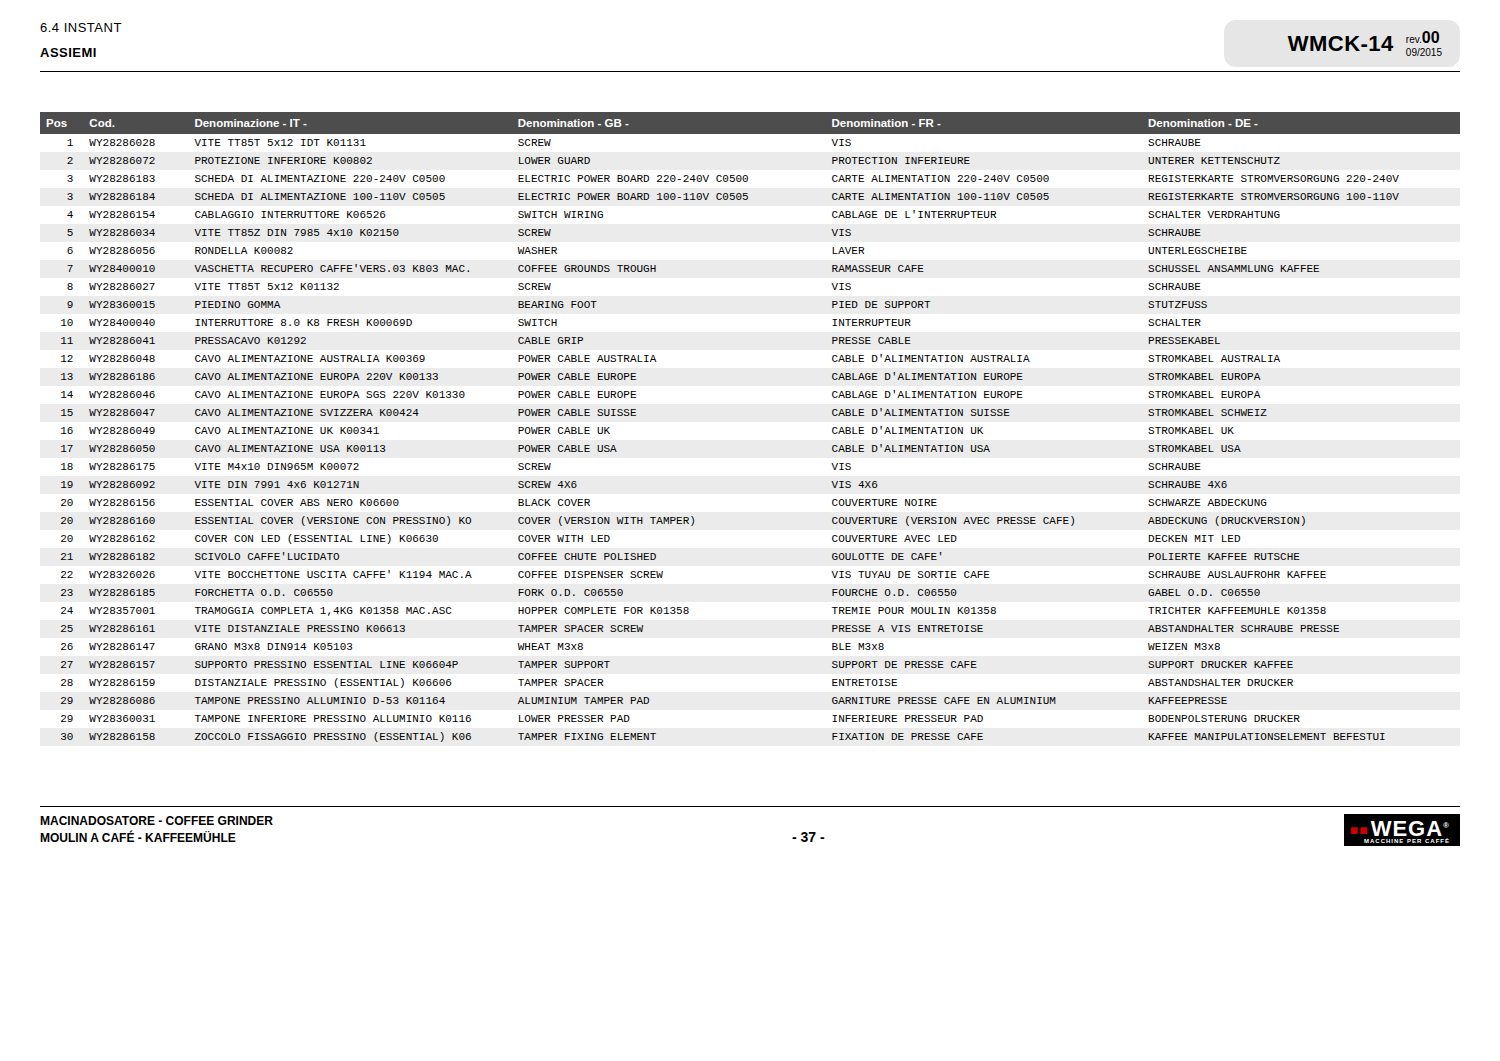6.4 INSTANT
ASSIEMI
WMCK-14
rev.00
09/2015
| Pos | Cod. | Denominazione - IT - | Denomination - GB - | Denomination - FR - | Denomination - DE - |
| --- | --- | --- | --- | --- | --- |
| 1 | WY28286028 | VITE TT85T 5x12 IDT K01131 | SCREW | VIS | SCHRAUBE |
| 2 | WY28286072 | PROTEZIONE INFERIORE K00802 | LOWER GUARD | PROTECTION INFERIEURE | UNTERER KETTENSCHUTZ |
| 3 | WY28286183 | SCHEDA DI ALIMENTAZIONE 220-240V C0500 | ELECTRIC POWER BOARD 220-240V C0500 | CARTE ALIMENTATION 220-240V C0500 | REGISTERKARTE STROMVERSORGUNG 220-240V |
| 3 | WY28286184 | SCHEDA DI ALIMENTAZIONE 100-110V C0505 | ELECTRIC POWER BOARD 100-110V C0505 | CARTE ALIMENTATION 100-110V C0505 | REGISTERKARTE STROMVERSORGUNG 100-110V |
| 4 | WY28286154 | CABLAGGIO INTERRUTTORE K06526 | SWITCH WIRING | CABLAGE DE L'INTERRUPTEUR | SCHALTER VERDRAHTUNG |
| 5 | WY28286034 | VITE TT85Z DIN 7985 4x10 K02150 | SCREW | VIS | SCHRAUBE |
| 6 | WY28286056 | RONDELLA K00082 | WASHER | LAVER | UNTERLEGSCHEIBE |
| 7 | WY28400010 | VASCHETTA RECUPERO CAFFE'VERS.03 K803 MAC. | COFFEE GROUNDS TROUGH | RAMASSEUR CAFE | SCHUSSEL ANSAMMLUNG KAFFEE |
| 8 | WY28286027 | VITE TT85T 5x12 K01132 | SCREW | VIS | SCHRAUBE |
| 9 | WY28360015 | PIEDINO GOMMA | BEARING FOOT | PIED DE SUPPORT | STUTZFUSS |
| 10 | WY28400040 | INTERRUTTORE 8.0 K8 FRESH K00069D | SWITCH | INTERRUPTEUR | SCHALTER |
| 11 | WY28286041 | PRESSACAVO K01292 | CABLE GRIP | PRESSE CABLE | PRESSEKABEL |
| 12 | WY28286048 | CAVO ALIMENTAZIONE AUSTRALIA K00369 | POWER CABLE AUSTRALIA | CABLE D'ALIMENTATION AUSTRALIA | STROMKABEL AUSTRALIA |
| 13 | WY28286186 | CAVO ALIMENTAZIONE EUROPA 220V K00133 | POWER CABLE EUROPE | CABLAGE D'ALIMENTATION EUROPE | STROMKABEL EUROPA |
| 14 | WY28286046 | CAVO ALIMENTAZIONE EUROPA SGS 220V K01330 | POWER CABLE EUROPE | CABLAGE D'ALIMENTATION EUROPE | STROMKABEL EUROPA |
| 15 | WY28286047 | CAVO ALIMENTAZIONE SVIZZERA K00424 | POWER CABLE SUISSE | CABLE D'ALIMENTATION SUISSE | STROMKABEL SCHWEIZ |
| 16 | WY28286049 | CAVO ALIMENTAZIONE UK K00341 | POWER CABLE UK | CABLE D'ALIMENTATION UK | STROMKABEL UK |
| 17 | WY28286050 | CAVO ALIMENTAZIONE USA K00113 | POWER CABLE USA | CABLE D'ALIMENTATION USA | STROMKABEL USA |
| 18 | WY28286175 | VITE M4x10 DIN965M K00072 | SCREW | VIS | SCHRAUBE |
| 19 | WY28286092 | VITE DIN 7991 4x6 K01271N | SCREW 4X6 | VIS 4X6 | SCHRAUBE 4X6 |
| 20 | WY28286156 | ESSENTIAL COVER ABS NERO K06600 | BLACK COVER | COUVERTURE NOIRE | SCHWARZE ABDECKUNG |
| 20 | WY28286160 | ESSENTIAL COVER (VERSIONE CON PRESSINO) KO | COVER (VERSION WITH TAMPER) | COUVERTURE (VERSION AVEC PRESSE CAFE) | ABDECKUNG (DRUCKVERSION) |
| 20 | WY28286162 | COVER CON LED (ESSENTIAL LINE) K06630 | COVER WITH LED | COUVERTURE AVEC LED | DECKEN MIT LED |
| 21 | WY28286182 | SCIVOLO CAFFE'LUCIDATO | COFFEE CHUTE POLISHED | GOULOTTE DE CAFE' | POLIERTE KAFFEE RUTSCHE |
| 22 | WY28326026 | VITE BOCCHETTONE USCITA CAFFE' K1194 MAC.A | COFFEE DISPENSER SCREW | VIS TUYAU DE SORTIE CAFE | SCHRAUBE AUSLAUFROHR KAFFEE |
| 23 | WY28286185 | FORCHETTA O.D. C06550 | FORK O.D. C06550 | FOURCHE O.D. C06550 | GABEL O.D. C06550 |
| 24 | WY28357001 | TRAMOGGIA COMPLETA 1,4KG K01358 MAC.ASC | HOPPER COMPLETE FOR K01358 | TREMIE POUR MOULIN K01358 | TRICHTER KAFFEEMUHLE K01358 |
| 25 | WY28286161 | VITE DISTANZIALE PRESSINO K06613 | TAMPER SPACER SCREW | PRESSE A VIS ENTRETOISE | ABSTANDHALTER SCHRAUBE PRESSE |
| 26 | WY28286147 | GRANO M3x8 DIN914 K05103 | WHEAT M3x8 | BLE M3x8 | WEIZEN M3x8 |
| 27 | WY28286157 | SUPPORTO PRESSINO ESSENTIAL LINE K06604P | TAMPER SUPPORT | SUPPORT DE PRESSE CAFE | SUPPORT DRUCKER KAFFEE |
| 28 | WY28286159 | DISTANZIALE PRESSINO (ESSENTIAL) K06606 | TAMPER SPACER | ENTRETOISE | ABSTANDSHALTER DRUCKER |
| 29 | WY28286086 | TAMPONE PRESSINO ALLUMINIO D-53 K01164 | ALUMINIUM TAMPER PAD | GARNITURE PRESSE CAFE EN ALUMINIUM | KAFFEEPRESSE |
| 29 | WY28360031 | TAMPONE INFERIORE PRESSINO ALLUMINIO K0116 | LOWER PRESSER PAD | INFERIEURE PRESSEUR PAD | BODENPOLSTERUNG DRUCKER |
| 30 | WY28286158 | ZOCCOLO FISSAGGIO PRESSINO (ESSENTIAL) K06 | TAMPER FIXING ELEMENT | FIXATION DE PRESSE CAFE | KAFFEE MANIPULATIONSELEMENT BEFESTUI |
MACINADOSATORE - COFFEE GRINDER
MOULIN A CAFÉ - KAFFEEMÜHLE
- 37 -
■■WEGA®MACCHINE PER CAFFÈ